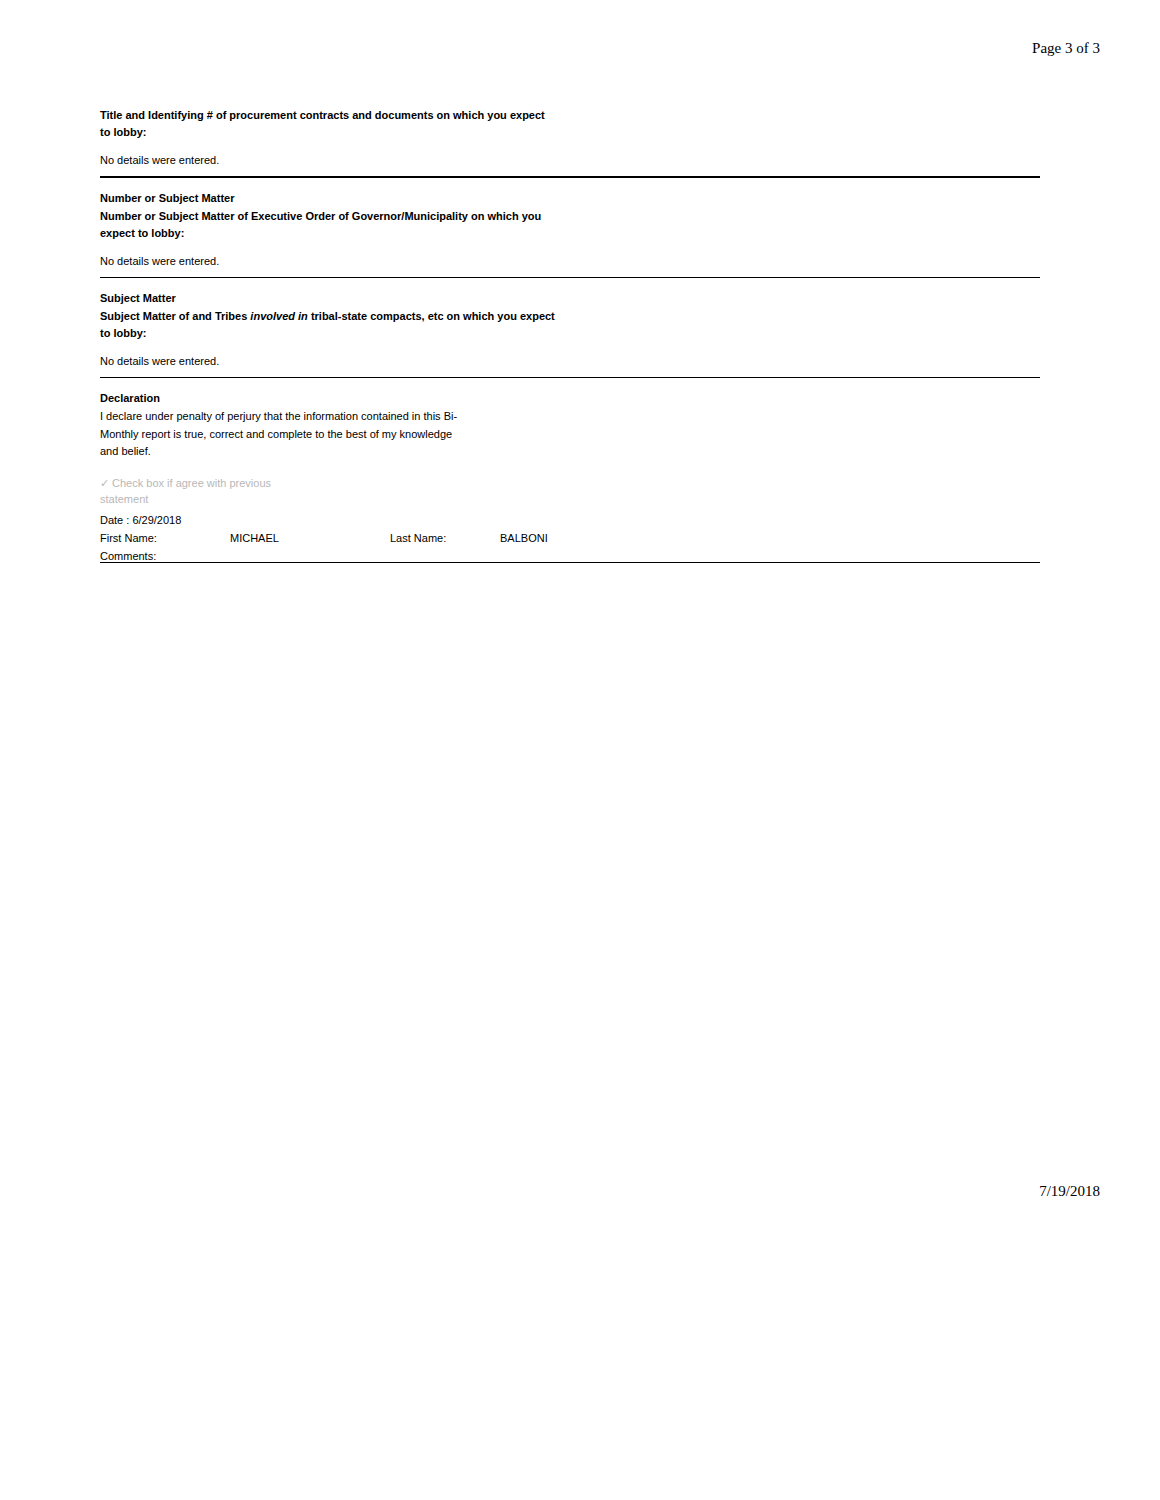Page 3 of 3
Title and Identifying # of procurement contracts and documents on which you expect
to lobby:
No details were entered.
Number or Subject Matter
Number or Subject Matter of Executive Order of Governor/Municipality on which you
expect to lobby:
No details were entered.
Subject Matter
Subject Matter of and Tribes involved in tribal-state compacts, etc on which you expect
to lobby:
No details were entered.
Declaration
I declare under penalty of perjury that the information contained in this Bi-
Monthly report is true, correct and complete to the best of my knowledge
and belief.
✓ Check box if agree with previous
statement
Date : 6/29/2018
First Name: MICHAEL Last Name: BALBONI
Comments:
7/19/2018